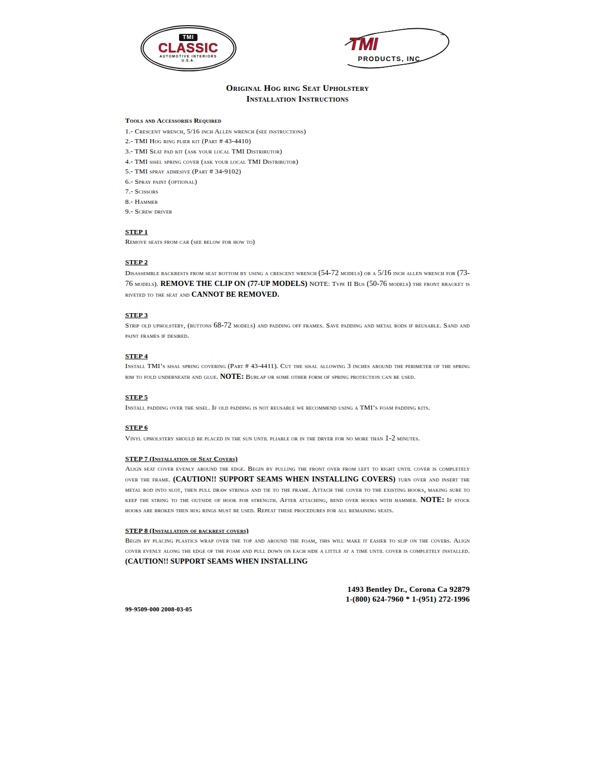TMI
CLASSIC
AUTOMOTIVE INTERIORS
U.S.A.
TMI
™
PRODUCTS, INC.
Original Hog ring Seat Upholstery Installation Instructions
Tools and Accessories Required
1.- Crescent wrench, 5/16 inch Allen wrench (see instructions)
2.- TMI Hog ring plier kit (Part # 43-4410)
3.- TMI Seat pad kit (ask your local TMI Distributor)
4.- TMI sisel spring cover (ask your local TMI Distributor)
5.- TMI spray adhesive (Part # 34-9102)
6.- Spray paint (optional)
7.- Scissors
8.- Hammer
9.- Screw driver
STEP 1
Remove seats from car (see below for how to)
STEP 2
Disassemble backrests from seat bottom by using a crescent wrench (54-72 models) or a 5/16 inch allen wrench for (73-76 models). REMOVE THE CLIP ON (77-UP MODELS) NOTE: Type II Bus (50-76 models) the front bracket is riveted to the seat and CANNOT BE REMOVED.
STEP 3
Strip old upholstery, (buttons 68-72 models) and padding off frames. Save padding and metal rods if reusable. Sand and paint frames if desired.
STEP 4
Install TMI’s sisal spring covering (Part # 43-4411). Cut the sisal allowing 3 inches around the perimeter of the spring rim to fold underneath and glue. NOTE: Burlap or some other form of spring protection can be used.
STEP 5
Install padding over the sisel. If old padding is not reusable we recommend using a TMI’s foam padding kits.
STEP 6
Vinyl upholstery should be placed in the sun until pliable or in the dryer for no more than 1-2 minutes.
STEP 7 (Installation of Seat Covers)
Align seat cover evenly around the edge. Begin by pulling the front over from left to right until cover is completely over the frame. (CAUTION!! SUPPORT SEAMS WHEN INSTALLING COVERS) turn over and insert the metal rod into slot, then pull draw strings and tie to the frame. Attach the cover to the existing hooks, making sure to keep the string to the outside of hook for strength. After attaching, bend over hooks with hammer. NOTE: If stock hooks are broken then hog rings must be used. Repeat these procedures for all remaining seats.
STEP 8 (Installation of backrest covers)
Begin by placing plastics wrap over the top and around the foam, this will make it easier to slip on the covers. Align cover evenly along the edge of the foam and pull down on each side a little at a time until cover is completely installed. (CAUTION!! SUPPORT SEAMS WHEN INSTALLING
1493 Bentley Dr., Corona Ca 92879
1-(800) 624-7960 * 1-(951) 272-1996
99-9509-000 2008-03-05